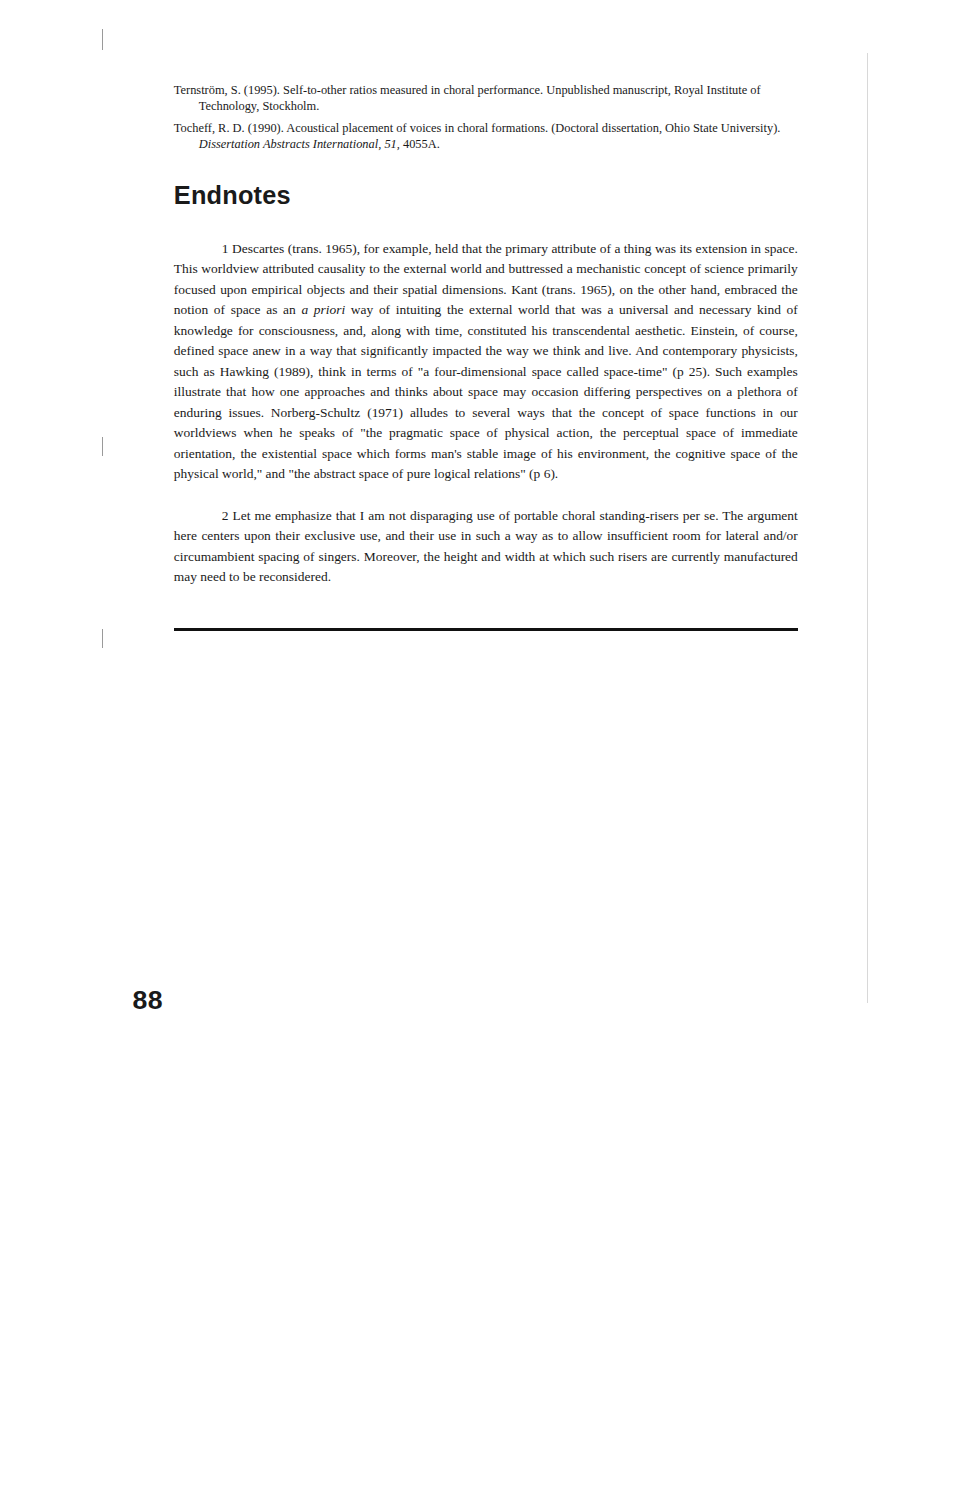Ternström, S. (1995). Self-to-other ratios measured in choral performance. Unpublished manuscript, Royal Institute of Technology, Stockholm.
Tocheff, R. D. (1990). Acoustical placement of voices in choral formations. (Doctoral dissertation, Ohio State University). Dissertation Abstracts International, 51, 4055A.
Endnotes
1 Descartes (trans. 1965), for example, held that the primary attribute of a thing was its extension in space. This worldview attributed causality to the external world and buttressed a mechanistic concept of science primarily focused upon empirical objects and their spatial dimensions. Kant (trans. 1965), on the other hand, embraced the notion of space as an a priori way of intuiting the external world that was a universal and necessary kind of knowledge for consciousness, and, along with time, constituted his transcendental aesthetic. Einstein, of course, defined space anew in a way that significantly impacted the way we think and live. And contemporary physicists, such as Hawking (1989), think in terms of "a four-dimensional space called space-time" (p 25). Such examples illustrate that how one approaches and thinks about space may occasion differing perspectives on a plethora of enduring issues. Norberg-Schultz (1971) alludes to several ways that the concept of space functions in our worldviews when he speaks of "the pragmatic space of physical action, the perceptual space of immediate orientation, the existential space which forms man's stable image of his environment, the cognitive space of the physical world," and "the abstract space of pure logical relations" (p 6).
2 Let me emphasize that I am not disparaging use of portable choral standing-risers per se. The argument here centers upon their exclusive use, and their use in such a way as to allow insufficient room for lateral and/or circumambient spacing of singers. Moreover, the height and width at which such risers are currently manufactured may need to be reconsidered.
88